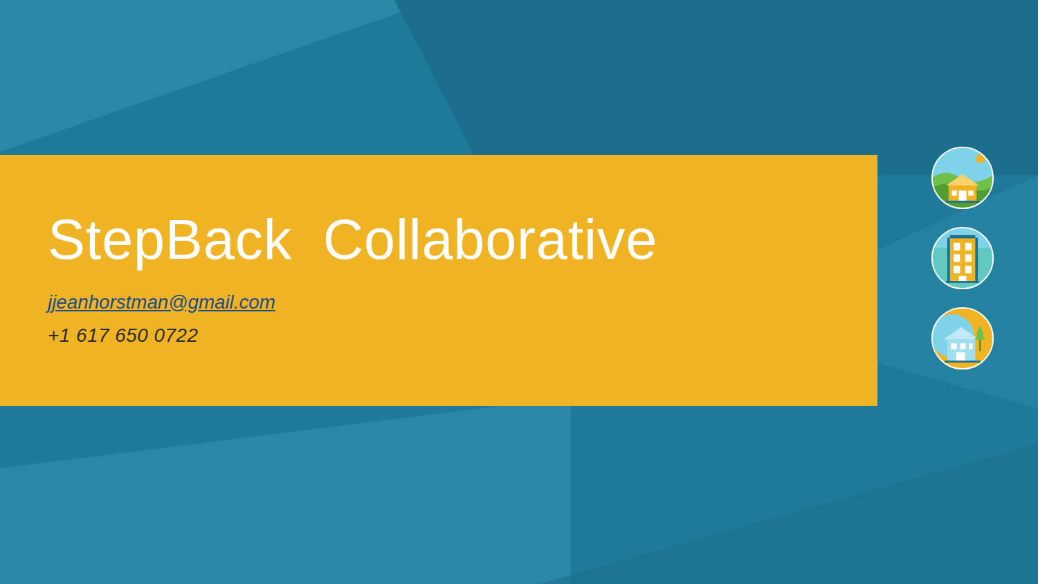StepBack Collaborative
jjeanhorstman@gmail.com +1 617 650 0722